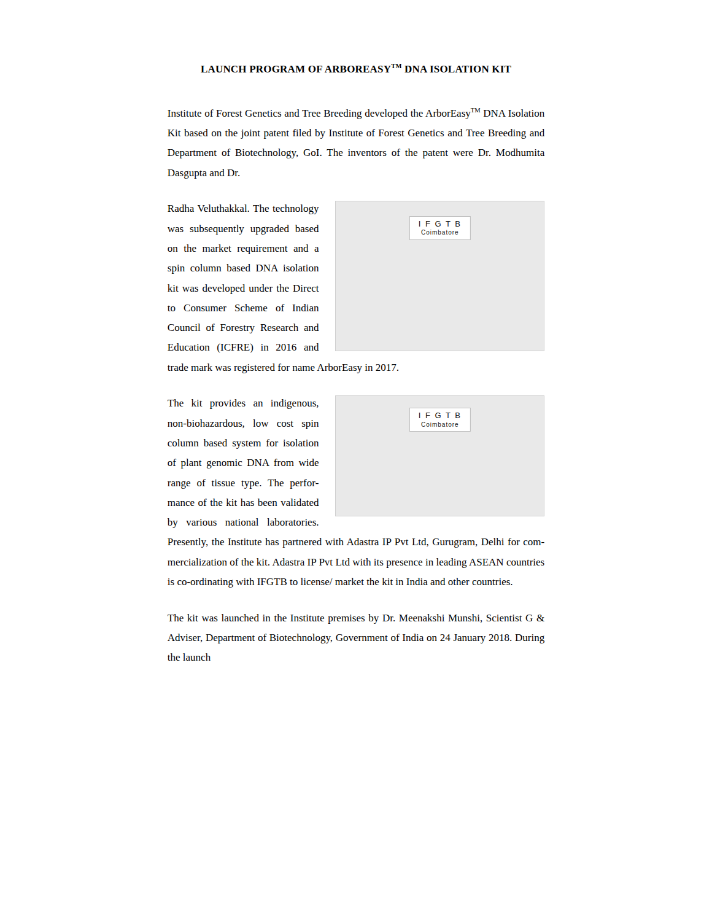LAUNCH PROGRAM OF ARBOREASYTM DNA ISOLATION KIT
Institute of Forest Genetics and Tree Breeding developed the ArborEasyTM DNA Isolation Kit based on the joint patent filed by Institute of Forest Genetics and Tree Breeding and Department of Biotechnology, GoI. The inventors of the patent were Dr. Modhumita Dasgupta and Dr.
I F G T BCoimbatore
Radha Veluthakkal. The technology was subsequently upgraded based on the market requirement and a spin column based DNA isolation kit was developed under the Direct to Consumer Scheme of Indian Council of Forestry Research and Education (ICFRE) in 2016 and trade mark was registered for name ArborEasy in 2017.
I F G T BCoimbatore
The kit provides an indigenous, non-biohazardous, low cost spin column based system for isolation of plant genomic DNA from wide range of tissue type. The performance of the kit has been validated by various national laboratories. Presently, the Institute has partnered with Adastra IP Pvt Ltd, Gurugram, Delhi for commercialization of the kit. Adastra IP Pvt Ltd with its presence in leading ASEAN countries is co-ordinating with IFGTB to license/ market the kit in India and other countries.
The kit was launched in the Institute premises by Dr. Meenakshi Munshi, Scientist G & Adviser, Department of Biotechnology, Government of India on 24 January 2018. During the launch